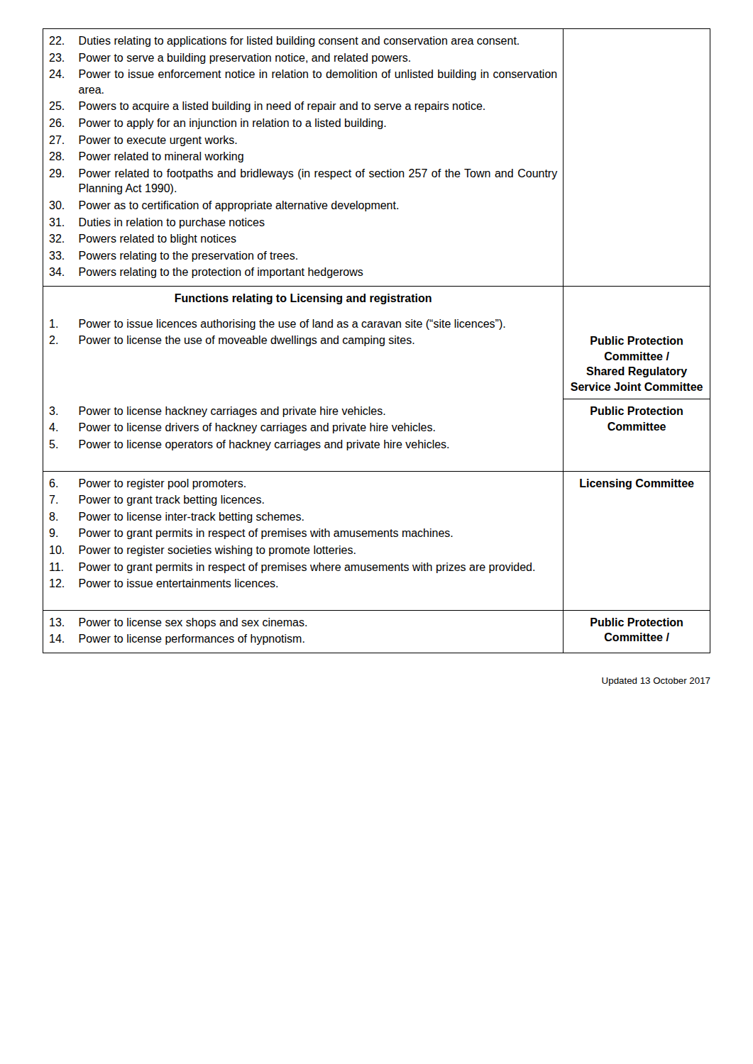| 22. Duties relating to applications for listed building consent and conservation area consent. 23. Power to serve a building preservation notice, and related powers. 24. Power to issue enforcement notice in relation to demolition of unlisted building in conservation area. 25. Powers to acquire a listed building in need of repair and to serve a repairs notice. 26. Power to apply for an injunction in relation to a listed building. 27. Power to execute urgent works. 28. Power related to mineral working 29. Power related to footpaths and bridleways (in respect of section 257 of the Town and Country Planning Act 1990). 30. Power as to certification of appropriate alternative development. 31. Duties in relation to purchase notices 32. Powers related to blight notices 33. Powers relating to the preservation of trees. 34. Powers relating to the protection of important hedgerows | |
| Functions relating to Licensing and registration 1. Power to issue licences authorising the use of land as a caravan site (“site licences”). 2. Power to license the use of moveable dwellings and camping sites. | Public Protection Committee / Shared Regulatory Service Joint Committee |
| 3. Power to license hackney carriages and private hire vehicles. 4. Power to license drivers of hackney carriages and private hire vehicles. 5. Power to license operators of hackney carriages and private hire vehicles. | Public Protection Committee |
| 6. Power to register pool promoters. 7. Power to grant track betting licences. 8. Power to license inter-track betting schemes. 9. Power to grant permits in respect of premises with amusements machines. 10. Power to register societies wishing to promote lotteries. 11. Power to grant permits in respect of premises where amusements with prizes are provided. 12. Power to issue entertainments licences. | Licensing Committee |
| 13. Power to license sex shops and sex cinemas. 14. Power to license performances of hypnotism. | Public Protection Committee / |
Updated 13 October 2017